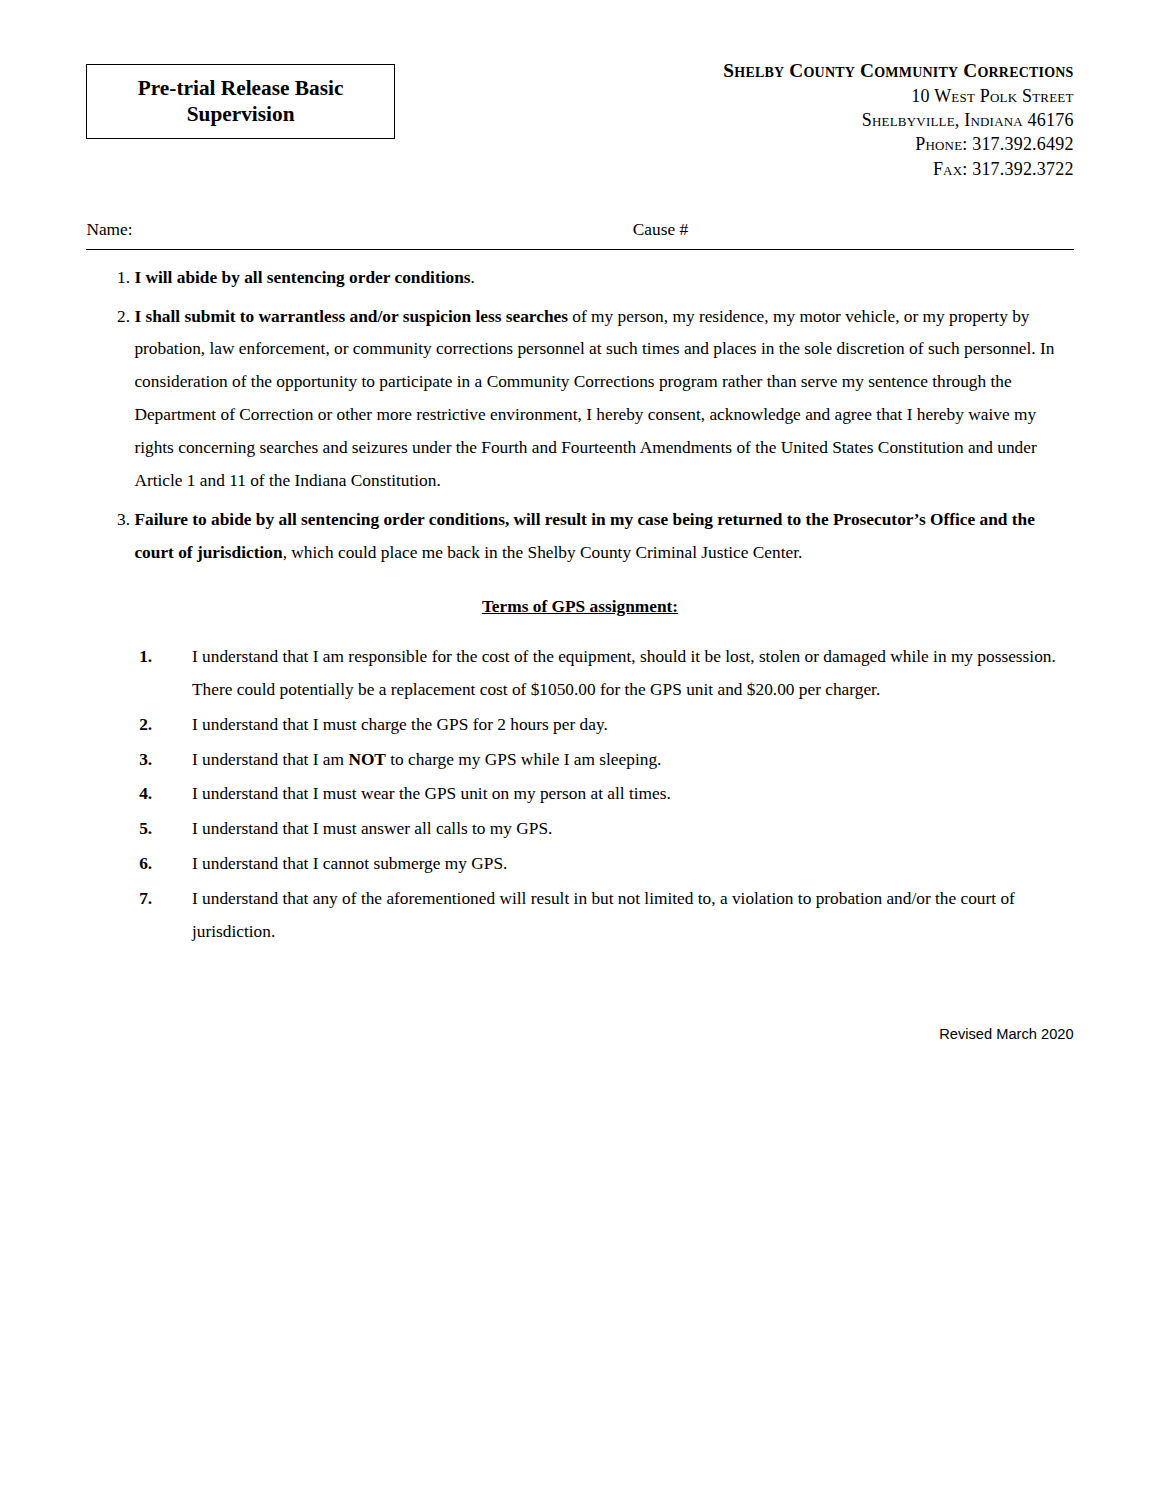Pre-trial Release Basic Supervision
Shelby County Community Corrections
10 West Polk Street
Shelbyville, Indiana 46176
Phone: 317.392.6492
Fax: 317.392.3722
Name:
Cause #
I will abide by all sentencing order conditions.
I shall submit to warrantless and/or suspicion less searches of my person, my residence, my motor vehicle, or my property by probation, law enforcement, or community corrections personnel at such times and places in the sole discretion of such personnel. In consideration of the opportunity to participate in a Community Corrections program rather than serve my sentence through the Department of Correction or other more restrictive environment, I hereby consent, acknowledge and agree that I hereby waive my rights concerning searches and seizures under the Fourth and Fourteenth Amendments of the United States Constitution and under Article 1 and 11 of the Indiana Constitution.
Failure to abide by all sentencing order conditions, will result in my case being returned to the Prosecutor’s Office and the court of jurisdiction, which could place me back in the Shelby County Criminal Justice Center.
Terms of GPS assignment:
I understand that I am responsible for the cost of the equipment, should it be lost, stolen or damaged while in my possession. There could potentially be a replacement cost of $1050.00 for the GPS unit and $20.00 per charger.
I understand that I must charge the GPS for 2 hours per day.
I understand that I am NOT to charge my GPS while I am sleeping.
I understand that I must wear the GPS unit on my person at all times.
I understand that I must answer all calls to my GPS.
I understand that I cannot submerge my GPS.
I understand that any of the aforementioned will result in but not limited to, a violation to probation and/or the court of jurisdiction.
Revised March 2020